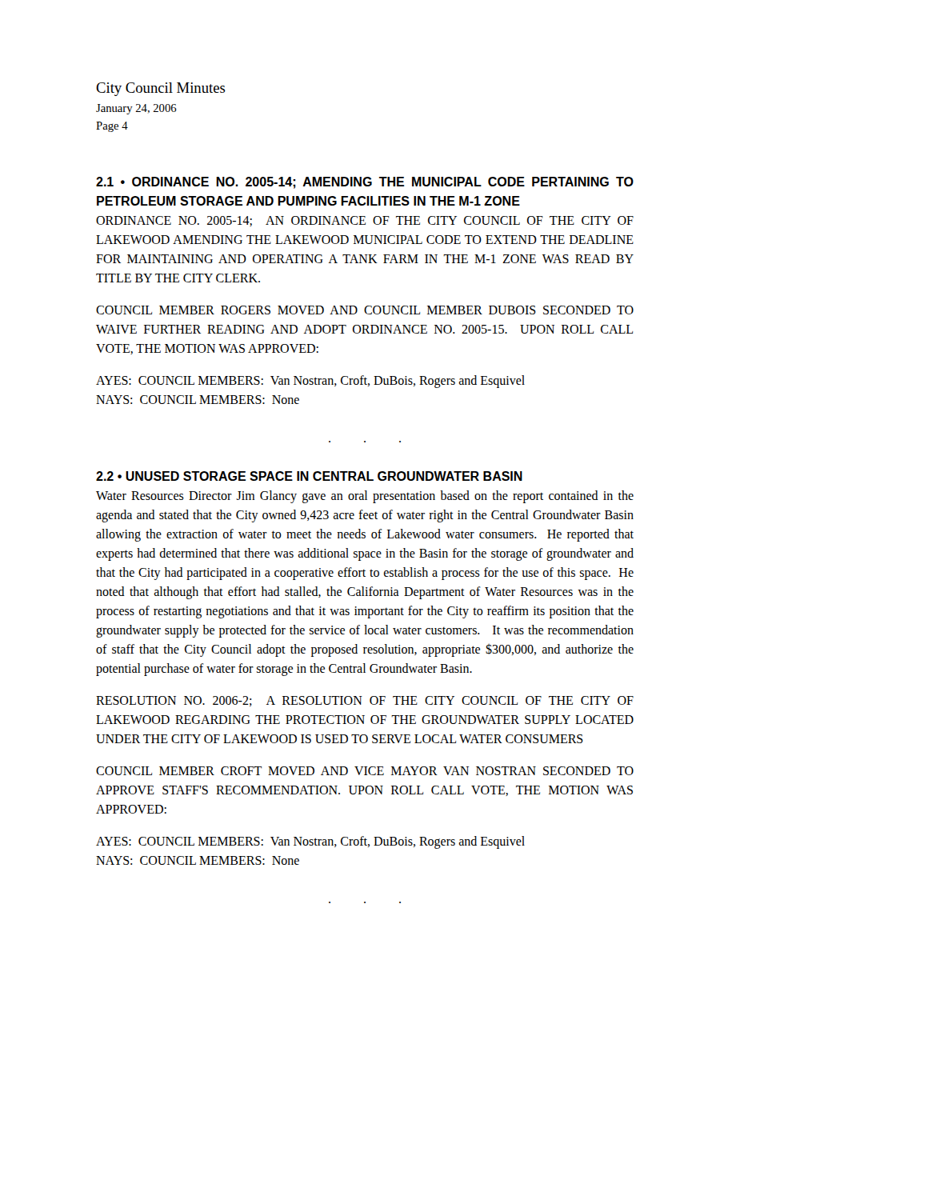City Council Minutes
January 24, 2006
Page 4
2.1 • ORDINANCE NO. 2005-14; AMENDING THE MUNICIPAL CODE PERTAINING TO PETROLEUM STORAGE AND PUMPING FACILITIES IN THE M-1 ZONE
Ordinance No. 2005-14; An ordinance of the City Council of the City of Lakewood amending the Lakewood Municipal Code to extend the deadline for maintaining and operating a tank farm in the M-1 zone was read by title by the City Clerk.
Council Member Rogers moved and Council Member DuBois seconded to waive further reading and adopt Ordinance No. 2005-15. Upon roll call vote, the motion was approved:
AYES: COUNCIL MEMBERS: Van Nostran, Croft, DuBois, Rogers and Esquivel
NAYS: COUNCIL MEMBERS: None
...
2.2 • UNUSED STORAGE SPACE IN CENTRAL GROUNDWATER BASIN
Water Resources Director Jim Glancy gave an oral presentation based on the report contained in the agenda and stated that the City owned 9,423 acre feet of water right in the Central Groundwater Basin allowing the extraction of water to meet the needs of Lakewood water consumers. He reported that experts had determined that there was additional space in the Basin for the storage of groundwater and that the City had participated in a cooperative effort to establish a process for the use of this space. He noted that although that effort had stalled, the California Department of Water Resources was in the process of restarting negotiations and that it was important for the City to reaffirm its position that the groundwater supply be protected for the service of local water customers. It was the recommendation of staff that the City Council adopt the proposed resolution, appropriate $300,000, and authorize the potential purchase of water for storage in the Central Groundwater Basin.
Resolution No. 2006-2; A resolution of the City Council of the City of Lakewood regarding the protection of the groundwater supply located under the City of Lakewood is used to serve local water consumers
Council Member Croft moved and Vice Mayor Van Nostran seconded to approve staff's recommendation. Upon roll call vote, the motion was approved:
AYES: COUNCIL MEMBERS: Van Nostran, Croft, DuBois, Rogers and Esquivel
NAYS: COUNCIL MEMBERS: None
...